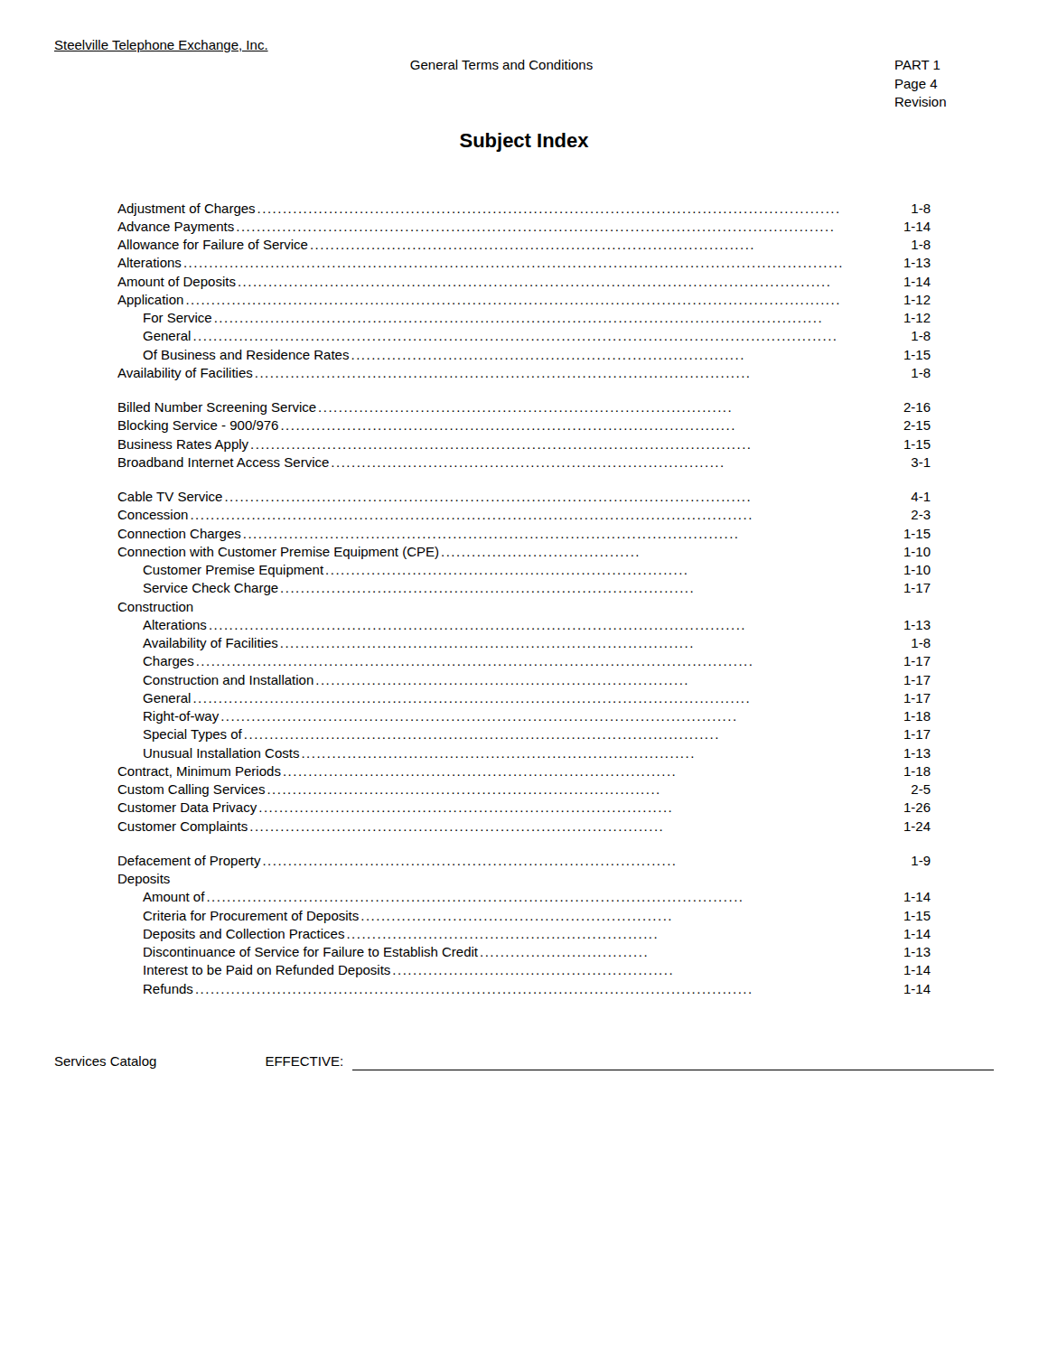Steelville Telephone Exchange, Inc.
General Terms and Conditions
PART 1
Page 4
Revision
Subject Index
Adjustment of Charges.................................................................................................................. 1-8
Advance Payments..................................................................................................................... 1-14
Allowance for Failure of Service....................................................................................... 1-8
Alterations................................................................................................................................. 1-13
Amount of Deposits.................................................................................................................... 1-14
Application................................................................................................................................ 1-12
For Service....................................................................................................................... 1-12
General.............................................................................................................................. 1-8
Of Business and Residence Rates............................................................................. 1-15
Availability of Facilities................................................................................................. 1-8
Billed Number Screening Service................................................................................. 2-16
Blocking Service - 900/976......................................................................................... 2-15
Business Rates Apply.................................................................................................. 1-15
Broadband Internet Access Service............................................................................. 3-1
Cable TV Service....................................................................................................... 4-1
Concession.............................................................................................................. 2-3
Connection Charges................................................................................................. 1-15
Connection with Customer Premise Equipment (CPE)....................................... 1-10
Customer Premise Equipment....................................................................... 1-10
Service Check Charge................................................................................. 1-17
Construction
Alterations......................................................................................................... 1-13
Availability of Facilities................................................................................. 1-8
Charges............................................................................................................. 1-17
Construction and Installation......................................................................... 1-17
General............................................................................................................. 1-17
Right-of-way..................................................................................................... 1-18
Special Types of............................................................................................. 1-17
Unusual Installation Costs............................................................................. 1-13
Contract, Minimum Periods............................................................................. 1-18
Custom Calling Services............................................................................. 2-5
Customer Data Privacy................................................................................. 1-26
Customer Complaints................................................................................. 1-24
Defacement of Property................................................................................. 1-9
Deposits
Amount of......................................................................................................... 1-14
Criteria for Procurement of Deposits............................................................. 1-15
Deposits and Collection Practices............................................................. 1-14
Discontinuance of Service for Failure to Establish Credit................................. 1-13
Interest to be Paid on Refunded Deposits....................................................... 1-14
Refunds............................................................................................................. 1-14
Services Catalog
EFFECTIVE: